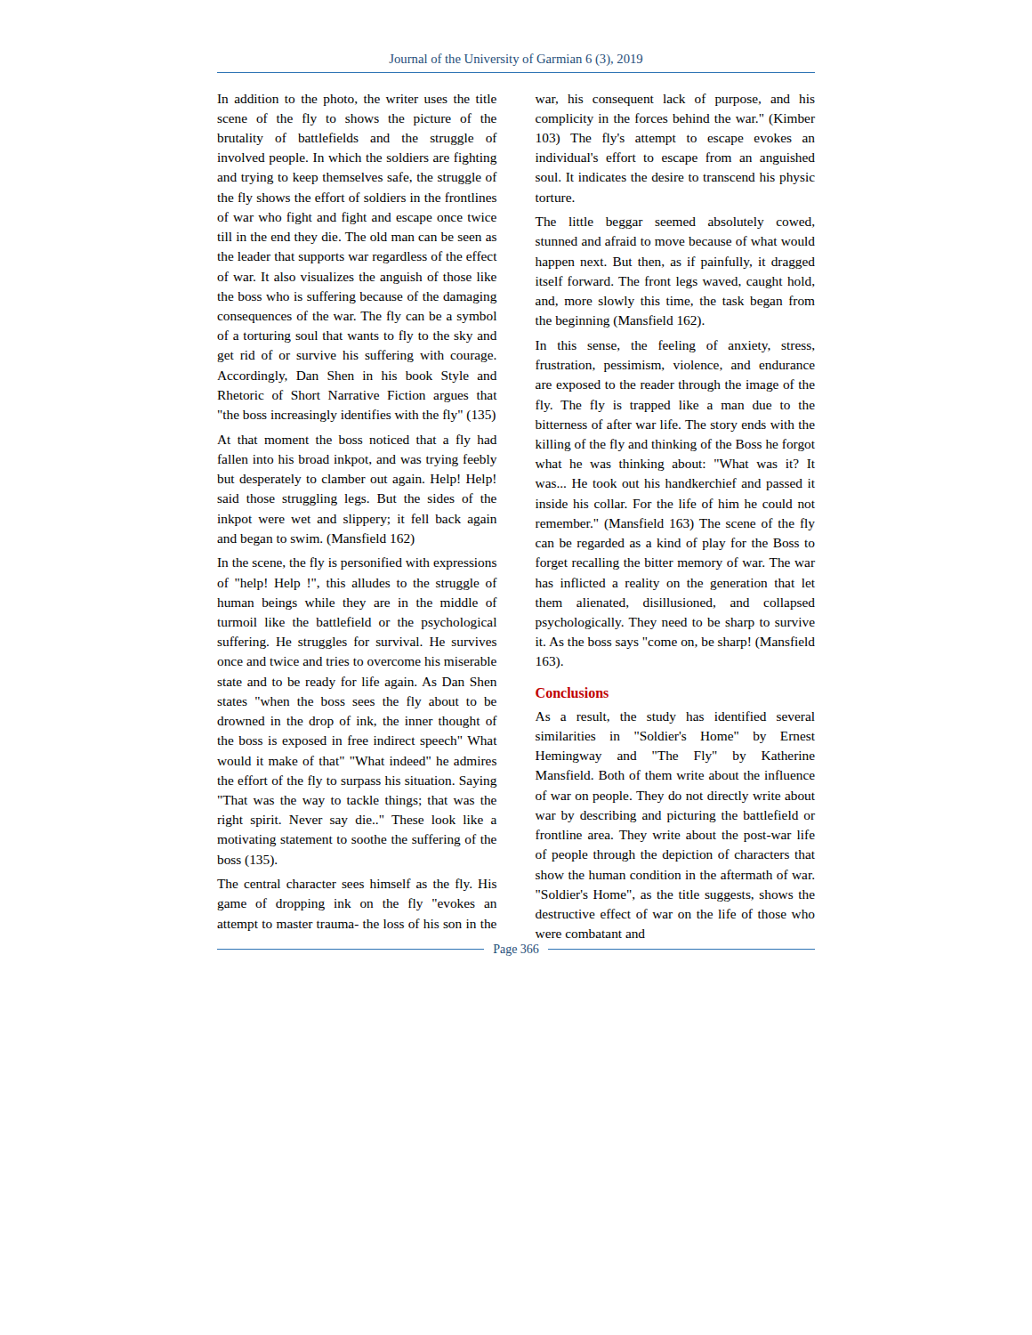Journal of the University of Garmian 6 (3), 2019
In addition to the photo, the writer uses the title scene of the fly to shows the picture of the brutality of battlefields and the struggle of involved people. In which the soldiers are fighting and trying to keep themselves safe, the struggle of the fly shows the effort of soldiers in the frontlines of war who fight and fight and escape once twice till in the end they die. The old man can be seen as the leader that supports war regardless of the effect of war. It also visualizes the anguish of those like the boss who is suffering because of the damaging consequences of the war. The fly can be a symbol of a torturing soul that wants to fly to the sky and get rid of or survive his suffering with courage. Accordingly, Dan Shen in his book Style and Rhetoric of Short Narrative Fiction argues that "the boss increasingly identifies with the fly" (135)
At that moment the boss noticed that a fly had fallen into his broad inkpot, and was trying feebly but desperately to clamber out again. Help! Help! said those struggling legs. But the sides of the inkpot were wet and slippery; it fell back again and began to swim. (Mansfield 162)
In the scene, the fly is personified with expressions of "help! Help !", this alludes to the struggle of human beings while they are in the middle of turmoil like the battlefield or the psychological suffering. He struggles for survival. He survives once and twice and tries to overcome his miserable state and to be ready for life again. As Dan Shen states "when the boss sees the fly about to be drowned in the drop of ink, the inner thought of the boss is exposed in free indirect speech" What would it make of that" "What indeed" he admires the effort of the fly to surpass his situation. Saying "That was the way to tackle things; that was the right spirit. Never say die.." These look like a motivating statement to soothe the suffering of the boss (135).
The central character sees himself as the fly. His game of dropping ink on the fly "evokes an attempt to master trauma- the loss of his son in the war, his consequent lack of purpose, and his complicity in the forces behind the war." (Kimber 103) The fly's attempt to escape evokes an individual's effort to escape from an anguished soul. It indicates the desire to transcend his physic torture.
The little beggar seemed absolutely cowed, stunned and afraid to move because of what would happen next. But then, as if painfully, it dragged itself forward. The front legs waved, caught hold, and, more slowly this time, the task began from the beginning (Mansfield 162).
In this sense, the feeling of anxiety, stress, frustration, pessimism, violence, and endurance are exposed to the reader through the image of the fly. The fly is trapped like a man due to the bitterness of after war life. The story ends with the killing of the fly and thinking of the Boss he forgot what he was thinking about: "What was it? It was... He took out his handkerchief and passed it inside his collar. For the life of him he could not remember." (Mansfield 163) The scene of the fly can be regarded as a kind of play for the Boss to forget recalling the bitter memory of war. The war has inflicted a reality on the generation that let them alienated, disillusioned, and collapsed psychologically. They need to be sharp to survive it. As the boss says "come on, be sharp! (Mansfield 163).
Conclusions
As a result, the study has identified several similarities in "Soldier's Home" by Ernest Hemingway and "The Fly" by Katherine Mansfield. Both of them write about the influence of war on people. They do not directly write about war by describing and picturing the battlefield or frontline area. They write about the post-war life of people through the depiction of characters that show the human condition in the aftermath of war. "Soldier's Home", as the title suggests, shows the destructive effect of war on the life of those who were combatant and
Page 366